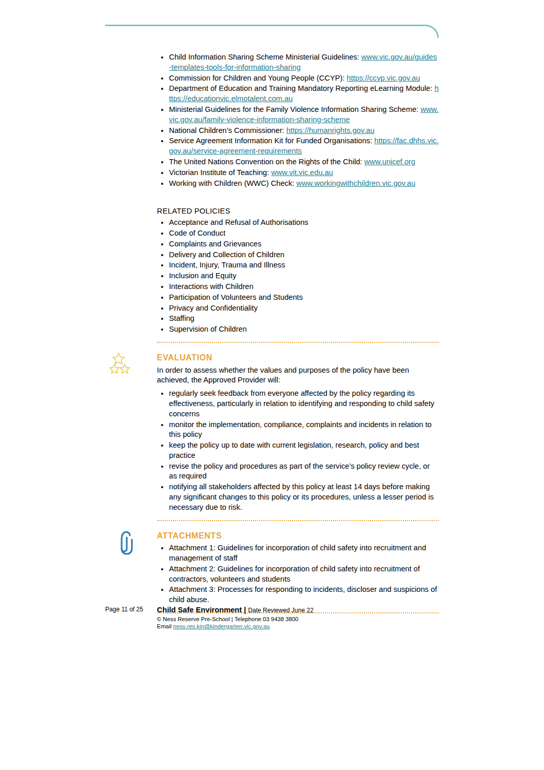Child Information Sharing Scheme Ministerial Guidelines: www.vic.gov.au/guides-templates-tools-for-information-sharing
Commission for Children and Young People (CCYP): https://ccyp.vic.gov.au
Department of Education and Training Mandatory Reporting eLearning Module: https://educationvic.elmotalent.com.au
Ministerial Guidelines for the Family Violence Information Sharing Scheme: www.vic.gov.au/family-violence-information-sharing-scheme
National Children’s Commissioner: https://humanrights.gov.au
Service Agreement Information Kit for Funded Organisations: https://fac.dhhs.vic.gov.au/service-agreement-requirements
The United Nations Convention on the Rights of the Child: www.unicef.org
Victorian Institute of Teaching: www.vit.vic.edu.au
Working with Children (WWC) Check: www.workingwithchildren.vic.gov.au
RELATED POLICIES
Acceptance and Refusal of Authorisations
Code of Conduct
Complaints and Grievances
Delivery and Collection of Children
Incident, Injury, Trauma and Illness
Inclusion and Equity
Interactions with Children
Participation of Volunteers and Students
Privacy and Confidentiality
Staffing
Supervision of Children
EVALUATION
In order to assess whether the values and purposes of the policy have been achieved, the Approved Provider will:
regularly seek feedback from everyone affected by the policy regarding its effectiveness, particularly in relation to identifying and responding to child safety concerns
monitor the implementation, compliance, complaints and incidents in relation to this policy
keep the policy up to date with current legislation, research, policy and best practice
revise the policy and procedures as part of the service’s policy review cycle, or as required
notifying all stakeholders affected by this policy at least 14 days before making any significant changes to this policy or its procedures, unless a lesser period is necessary due to risk.
ATTACHMENTS
Attachment 1: Guidelines for incorporation of child safety into recruitment and management of staff
Attachment 2: Guidelines for incorporation of child safety into recruitment of contractors, volunteers and students
Attachment 3: Processes for responding to incidents, discloser and suspicions of child abuse.
Page 11 of 25
Child Safe Environment | Date Reviewed June 22
© Ness Reserve Pre-School | Telephone 03 9438 3800
Email ness.res.kin@kindergarten.vic.gov.au